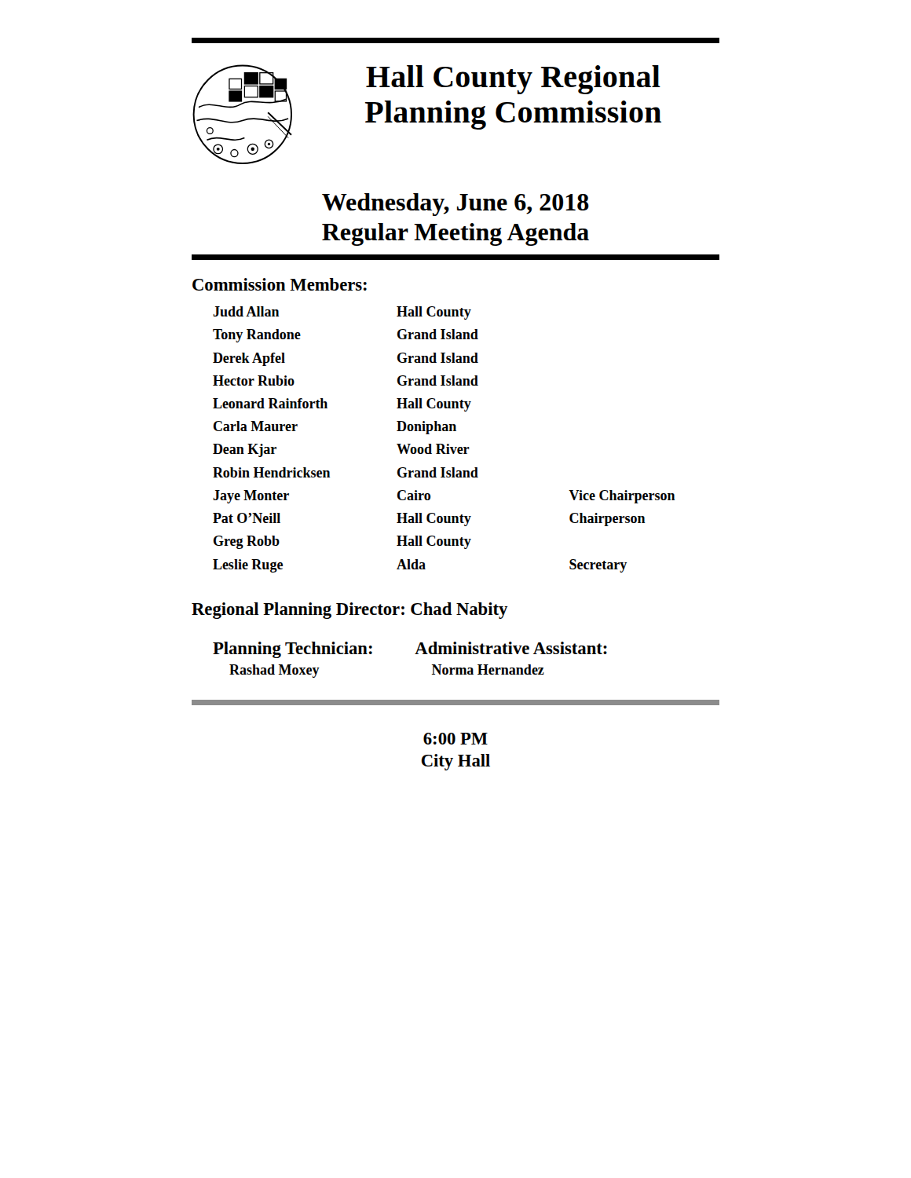Hall County Regional
Planning Commission
Wednesday, June 6, 2018
Regular Meeting Agenda
Commission Members:
| Judd Allan | Hall County | |
| Tony Randone | Grand Island | |
| Derek Apfel | Grand Island | |
| Hector Rubio | Grand Island | |
| Leonard Rainforth | Hall County | |
| Carla Maurer | Doniphan | |
| Dean Kjar | Wood River | |
| Robin Hendricksen | Grand Island | |
| Jaye Monter | Cairo | Vice Chairperson |
| Pat O’Neill | Hall County | Chairperson |
| Greg Robb | Hall County | |
| Leslie Ruge | Alda | Secretary |
Regional Planning Director: Chad Nabity
Planning Technician:
Rashad Moxey
Administrative Assistant:
Norma Hernandez
6:00 PM
City Hall